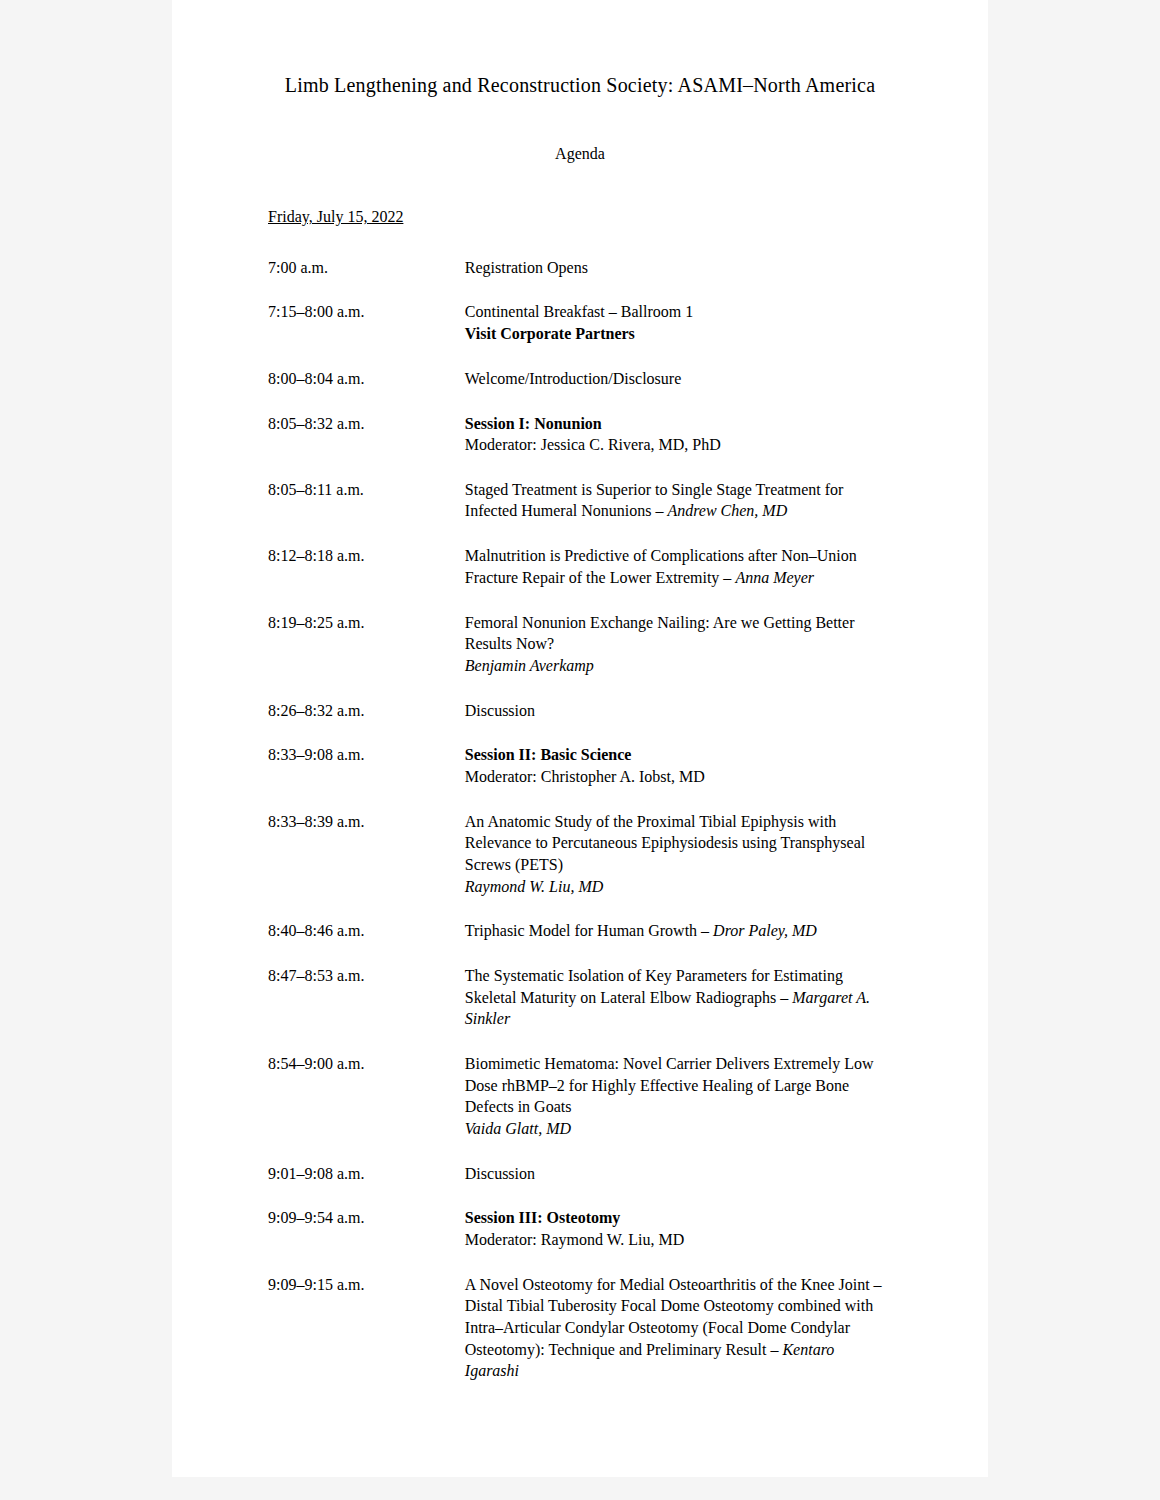Limb Lengthening and Reconstruction Society: ASAMI–North America
Agenda
Friday, July 15, 2022
| 7:00 a.m. | Registration Opens |
| 7:15–8:00 a.m. | Continental Breakfast – Ballroom 1 Visit Corporate Partners |
| 8:00–8:04 a.m. | Welcome/Introduction/Disclosure |
| 8:05–8:32 a.m. | Session I: Nonunion Moderator: Jessica C. Rivera, MD, PhD |
| 8:05–8:11 a.m. | Staged Treatment is Superior to Single Stage Treatment for Infected Humeral Nonunions – Andrew Chen, MD |
| 8:12–8:18 a.m. | Malnutrition is Predictive of Complications after Non–Union Fracture Repair of the Lower Extremity – Anna Meyer |
| 8:19–8:25 a.m. | Femoral Nonunion Exchange Nailing: Are we Getting Better Results Now? Benjamin Averkamp |
| 8:26–8:32 a.m. | Discussion |
| 8:33–9:08 a.m. | Session II: Basic Science Moderator: Christopher A. Iobst, MD |
| 8:33–8:39 a.m. | An Anatomic Study of the Proximal Tibial Epiphysis with Relevance to Percutaneous Epiphysiodesis using Transphyseal Screws (PETS) Raymond W. Liu, MD |
| 8:40–8:46 a.m. | Triphasic Model for Human Growth – Dror Paley, MD |
| 8:47–8:53 a.m. | The Systematic Isolation of Key Parameters for Estimating Skeletal Maturity on Lateral Elbow Radiographs – Margaret A. Sinkler |
| 8:54–9:00 a.m. | Biomimetic Hematoma: Novel Carrier Delivers Extremely Low Dose rhBMP–2 for Highly Effective Healing of Large Bone Defects in Goats Vaida Glatt, MD |
| 9:01–9:08 a.m. | Discussion |
| 9:09–9:54 a.m. | Session III: Osteotomy Moderator: Raymond W. Liu, MD |
| 9:09–9:15 a.m. | A Novel Osteotomy for Medial Osteoarthritis of the Knee Joint – Distal Tibial Tuberosity Focal Dome Osteotomy combined with Intra–Articular Condylar Osteotomy (Focal Dome Condylar Osteotomy): Technique and Preliminary Result – Kentaro Igarashi |